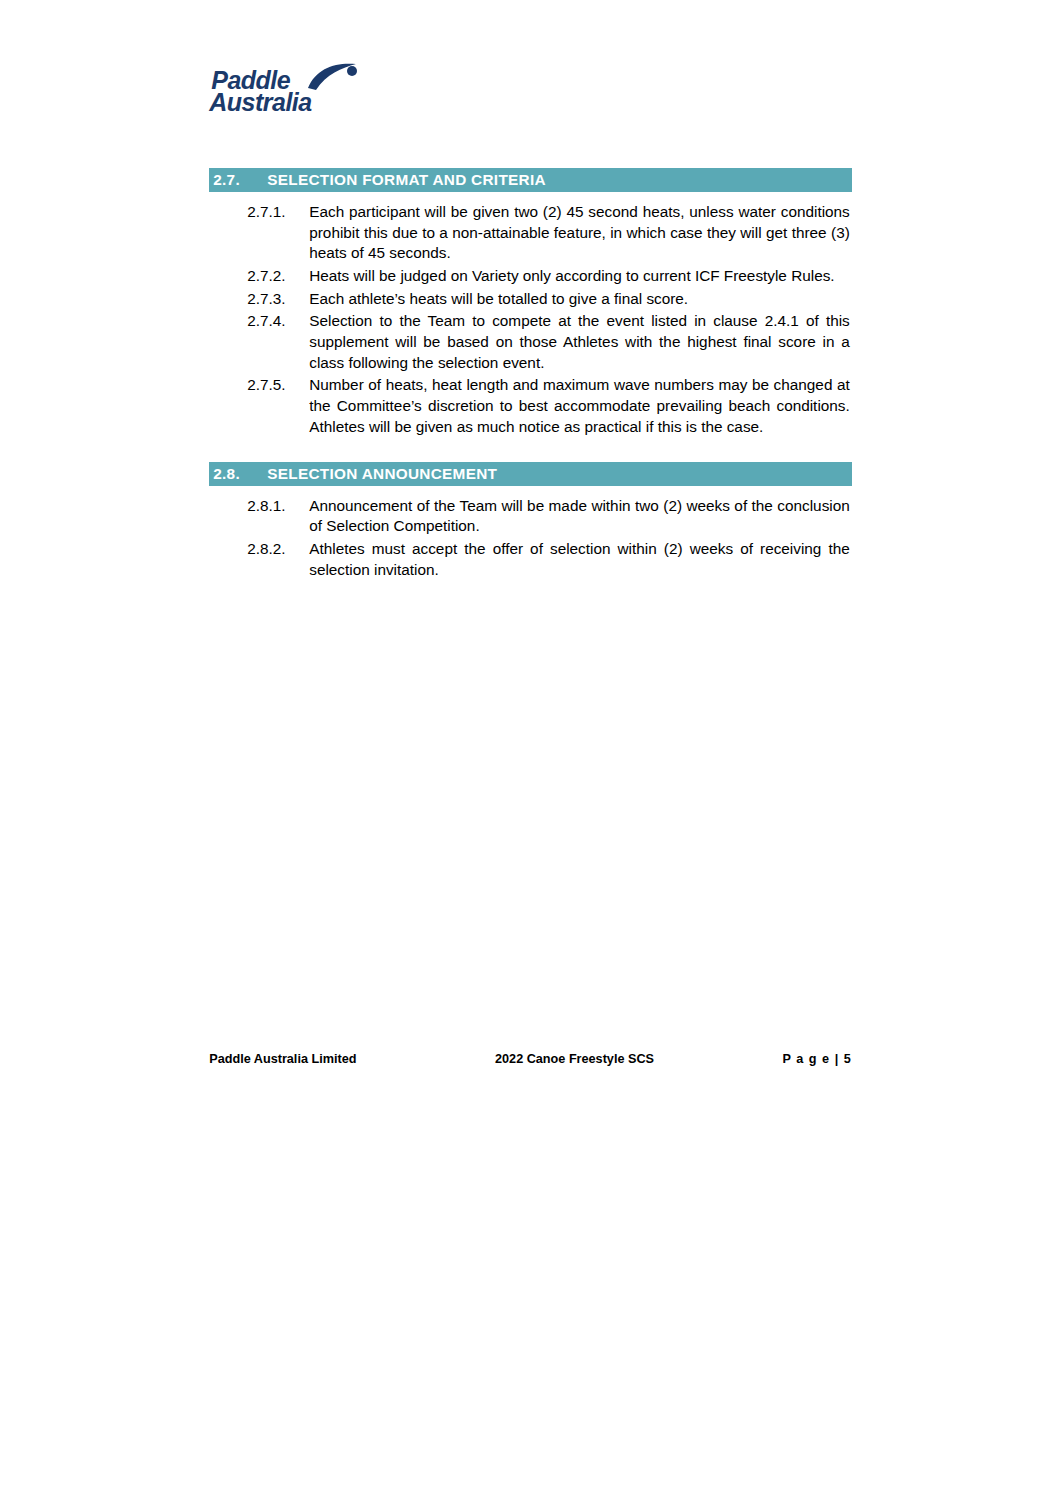Paddle Australia
2.7. SELECTION FORMAT AND CRITERIA
2.7.1. Each participant will be given two (2) 45 second heats, unless water conditions prohibit this due to a non-attainable feature, in which case they will get three (3) heats of 45 seconds.
2.7.2. Heats will be judged on Variety only according to current ICF Freestyle Rules.
2.7.3. Each athlete’s heats will be totalled to give a final score.
2.7.4. Selection to the Team to compete at the event listed in clause 2.4.1 of this supplement will be based on those Athletes with the highest final score in a class following the selection event.
2.7.5. Number of heats, heat length and maximum wave numbers may be changed at the Committee’s discretion to best accommodate prevailing beach conditions. Athletes will be given as much notice as practical if this is the case.
2.8. SELECTION ANNOUNCEMENT
2.8.1. Announcement of the Team will be made within two (2) weeks of the conclusion of Selection Competition.
2.8.2. Athletes must accept the offer of selection within (2) weeks of receiving the selection invitation.
Paddle Australia Limited
2022 Canoe Freestyle SCS
P a g e | 5